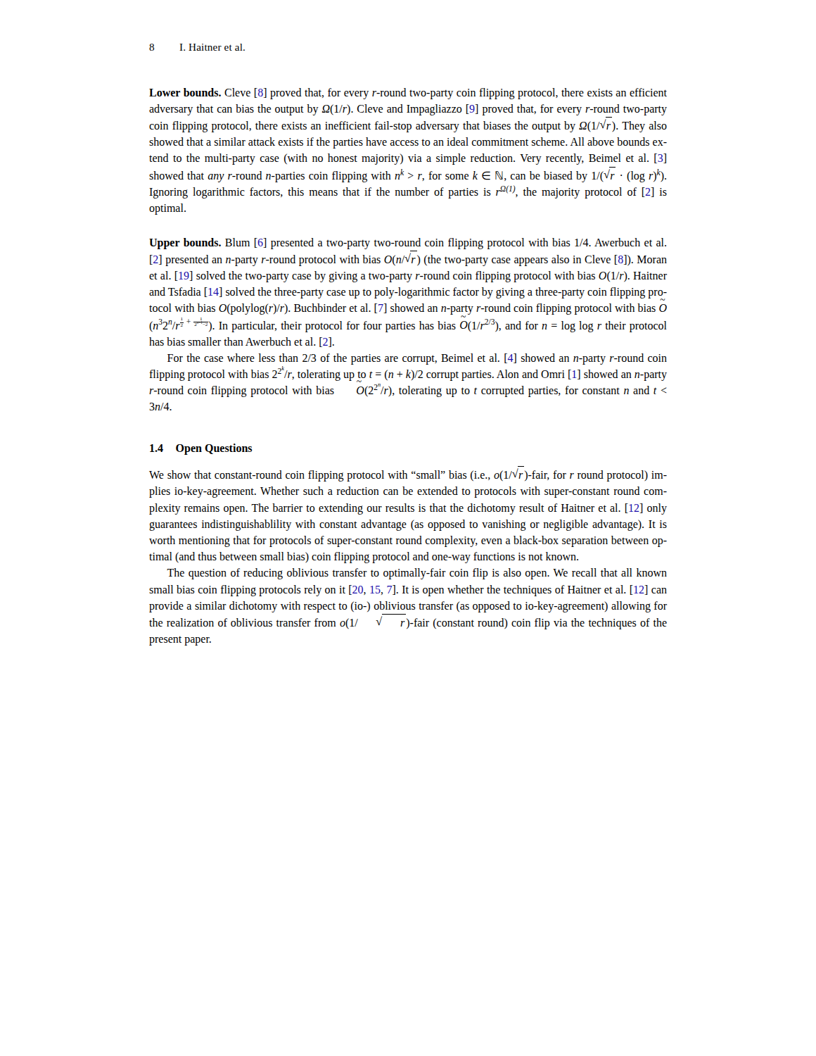8 I. Haitner et al.
Lower bounds. Cleve [8] proved that, for every r-round two-party coin flipping protocol, there exists an efficient adversary that can bias the output by Ω(1/r). Cleve and Impagliazzo [9] proved that, for every r-round two-party coin flipping protocol, there exists an inefficient fail-stop adversary that biases the output by Ω(1/r). They also showed that a similar attack exists if the parties have access to an ideal commitment scheme. All above bounds extend to the multi-party case (with no honest majority) via a simple reduction. Very recently, Beimel et al. [3] showed that any r-round n-parties coin flipping with nk > r, for some k ∈ ℕ, can be biased by 1/(r · (log r)k). Ignoring logarithmic factors, this means that if the number of parties is rΩ(1), the majority protocol of [2] is optimal.
Upper bounds. Blum [6] presented a two-party two-round coin flipping protocol with bias 1/4. Awerbuch et al. [2] presented an n-party r-round protocol with bias O(n/r) (the two-party case appears also in Cleve [8]). Moran et al. [19] solved the two-party case by giving a two-party r-round coin flipping protocol with bias O(1/r). Haitner and Tsfadia [14] solved the three-party case up to poly-logarithmic factor by giving a three-party coin flipping protocol with bias O(polylog(r)/r). Buchbinder et al. [7] showed an n-party r-round coin flipping protocol with bias O(n32n/r12 + 12n−1−2). In particular, their protocol for four parties has bias O(1/r2/3), and for n = log log r their protocol has bias smaller than Awerbuch et al. [2].
For the case where less than 2/3 of the parties are corrupt, Beimel et al. [4] showed an n-party r-round coin flipping protocol with bias 22k/r, tolerating up to t = (n + k)/2 corrupt parties. Alon and Omri [1] showed an n-party r-round coin flipping protocol with bias O(22n/r), tolerating up to t corrupted parties, for constant n and t < 3n/4.
1.4 Open Questions
We show that constant-round coin flipping protocol with “small” bias (i.e., o(1/r)-fair, for r round protocol) implies io-key-agreement. Whether such a reduction can be extended to protocols with super-constant round complexity remains open. The barrier to extending our results is that the dichotomy result of Haitner et al. [12] only guarantees indistinguishablility with constant advantage (as opposed to vanishing or negligible advantage). It is worth mentioning that for protocols of super-constant round complexity, even a black-box separation between optimal (and thus between small bias) coin flipping protocol and one-way functions is not known.
The question of reducing oblivious transfer to optimally-fair coin flip is also open. We recall that all known small bias coin flipping protocols rely on it [20, 15, 7]. It is open whether the techniques of Haitner et al. [12] can provide a similar dichotomy with respect to (io-) oblivious transfer (as opposed to io-key-agreement) allowing for the realization of oblivious transfer from o(1/r)-fair (constant round) coin flip via the techniques of the present paper.